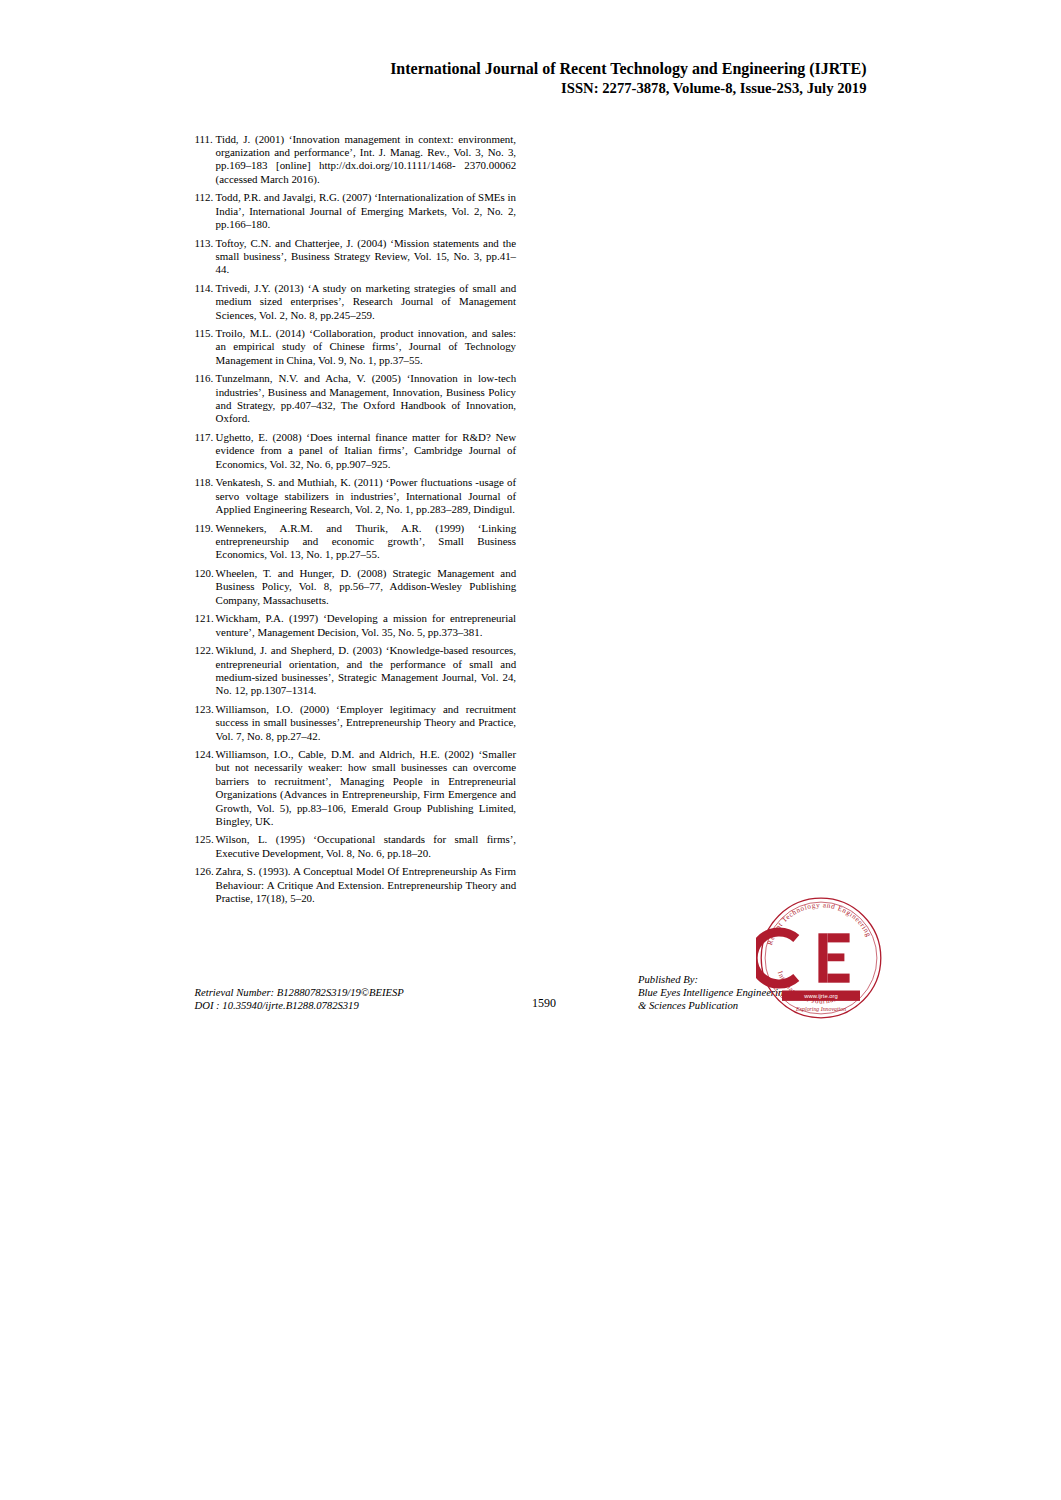International Journal of Recent Technology and Engineering (IJRTE)
ISSN: 2277-3878, Volume-8, Issue-2S3, July 2019
111. Tidd, J. (2001) ‘Innovation management in context: environment, organization and performance’, Int. J. Manag. Rev., Vol. 3, No. 3, pp.169–183 [online] http://dx.doi.org/10.1111/1468- 2370.00062 (accessed March 2016).
112. Todd, P.R. and Javalgi, R.G. (2007) ‘Internationalization of SMEs in India’, International Journal of Emerging Markets, Vol. 2, No. 2, pp.166–180.
113. Toftoy, C.N. and Chatterjee, J. (2004) ‘Mission statements and the small business’, Business Strategy Review, Vol. 15, No. 3, pp.41–44.
114. Trivedi, J.Y. (2013) ‘A study on marketing strategies of small and medium sized enterprises’, Research Journal of Management Sciences, Vol. 2, No. 8, pp.245–259.
115. Troilo, M.L. (2014) ‘Collaboration, product innovation, and sales: an empirical study of Chinese firms’, Journal of Technology Management in China, Vol. 9, No. 1, pp.37–55.
116. Tunzelmann, N.V. and Acha, V. (2005) ‘Innovation in low-tech industries’, Business and Management, Innovation, Business Policy and Strategy, pp.407–432, The Oxford Handbook of Innovation, Oxford.
117. Ughetto, E. (2008) ‘Does internal finance matter for R&D? New evidence from a panel of Italian firms’, Cambridge Journal of Economics, Vol. 32, No. 6, pp.907–925.
118. Venkatesh, S. and Muthiah, K. (2011) ‘Power fluctuations -usage of servo voltage stabilizers in industries’, International Journal of Applied Engineering Research, Vol. 2, No. 1, pp.283–289, Dindigul.
119. Wennekers, A.R.M. and Thurik, A.R. (1999) ‘Linking entrepreneurship and economic growth’, Small Business Economics, Vol. 13, No. 1, pp.27–55.
120. Wheelen, T. and Hunger, D. (2008) Strategic Management and Business Policy, Vol. 8, pp.56–77, Addison-Wesley Publishing Company, Massachusetts.
121. Wickham, P.A. (1997) ‘Developing a mission for entrepreneurial venture’, Management Decision, Vol. 35, No. 5, pp.373–381.
122. Wiklund, J. and Shepherd, D. (2003) ‘Knowledge-based resources, entrepreneurial orientation, and the performance of small and medium-sized businesses’, Strategic Management Journal, Vol. 24, No. 12, pp.1307–1314.
123. Williamson, I.O. (2000) ‘Employer legitimacy and recruitment success in small businesses’, Entrepreneurship Theory and Practice, Vol. 7, No. 8, pp.27–42.
124. Williamson, I.O., Cable, D.M. and Aldrich, H.E. (2002) ‘Smaller but not necessarily weaker: how small businesses can overcome barriers to recruitment’, Managing People in Entrepreneurial Organizations (Advances in Entrepreneurship, Firm Emergence and Growth, Vol. 5), pp.83–106, Emerald Group Publishing Limited, Bingley, UK.
125. Wilson, L. (1995) ‘Occupational standards for small firms’, Executive Development, Vol. 8, No. 6, pp.18–20.
126. Zahra, S. (1993). A Conceptual Model Of Entrepreneurship As Firm Behaviour: A Critique And Extension. Entrepreneurship Theory and Practise, 17(18), 5–20.
Retrieval Number: B12880782S319/19©BEIESP
DOI : 10.35940/ijrte.B1288.0782S319
1590
Published By:
Blue Eyes Intelligence Engineering
& Sciences Publication
Recent Technology and Engineering International Journal of www.ijrte.org Exploring Innovation